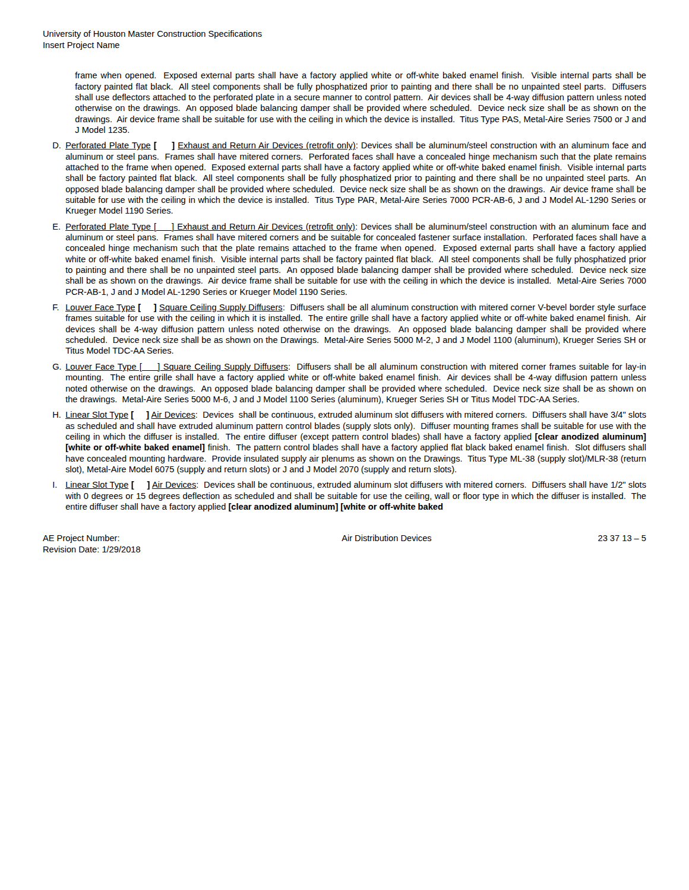University of Houston Master Construction Specifications
Insert Project Name
frame when opened. Exposed external parts shall have a factory applied white or off-white baked enamel finish. Visible internal parts shall be factory painted flat black. All steel components shall be fully phosphatized prior to painting and there shall be no unpainted steel parts. Diffusers shall use deflectors attached to the perforated plate in a secure manner to control pattern. Air devices shall be 4-way diffusion pattern unless noted otherwise on the drawings. An opposed blade balancing damper shall be provided where scheduled. Device neck size shall be as shown on the drawings. Air device frame shall be suitable for use with the ceiling in which the device is installed. Titus Type PAS, Metal-Aire Series 7500 or J and J Model 1235.
D. Perforated Plate Type [ ] Exhaust and Return Air Devices (retrofit only): Devices shall be aluminum/steel construction with an aluminum face and aluminum or steel pans. Frames shall have mitered corners. Perforated faces shall have a concealed hinge mechanism such that the plate remains attached to the frame when opened. Exposed external parts shall have a factory applied white or off-white baked enamel finish. Visible internal parts shall be factory painted flat black. All steel components shall be fully phosphatized prior to painting and there shall be no unpainted steel parts. An opposed blade balancing damper shall be provided where scheduled. Device neck size shall be as shown on the drawings. Air device frame shall be suitable for use with the ceiling in which the device is installed. Titus Type PAR, Metal-Aire Series 7000 PCR-AB-6, J and J Model AL-1290 Series or Krueger Model 1190 Series.
E. Perforated Plate Type [ ] Exhaust and Return Air Devices (retrofit only): Devices shall be aluminum/steel construction with an aluminum face and aluminum or steel pans. Frames shall have mitered corners and be suitable for concealed fastener surface installation. Perforated faces shall have a concealed hinge mechanism such that the plate remains attached to the frame when opened. Exposed external parts shall have a factory applied white or off-white baked enamel finish. Visible internal parts shall be factory painted flat black. All steel components shall be fully phosphatized prior to painting and there shall be no unpainted steel parts. An opposed blade balancing damper shall be provided where scheduled. Device neck size shall be as shown on the drawings. Air device frame shall be suitable for use with the ceiling in which the device is installed. Metal-Aire Series 7000 PCR-AB-1, J and J Model AL-1290 Series or Krueger Model 1190 Series.
F. Louver Face Type [ ] Square Ceiling Supply Diffusers: Diffusers shall be all aluminum construction with mitered corner V-bevel border style surface frames suitable for use with the ceiling in which it is installed. The entire grille shall have a factory applied white or off-white baked enamel finish. Air devices shall be 4-way diffusion pattern unless noted otherwise on the drawings. An opposed blade balancing damper shall be provided where scheduled. Device neck size shall be as shown on the Drawings. Metal-Aire Series 5000 M-2, J and J Model 1100 (aluminum), Krueger Series SH or Titus Model TDC-AA Series.
G. Louver Face Type [ ] Square Ceiling Supply Diffusers: Diffusers shall be all aluminum construction with mitered corner frames suitable for lay-in mounting. The entire grille shall have a factory applied white or off-white baked enamel finish. Air devices shall be 4-way diffusion pattern unless noted otherwise on the drawings. An opposed blade balancing damper shall be provided where scheduled. Device neck size shall be as shown on the drawings. Metal-Aire Series 5000 M-6, J and J Model 1100 Series (aluminum), Krueger Series SH or Titus Model TDC-AA Series.
H. Linear Slot Type [ ] Air Devices: Devices shall be continuous, extruded aluminum slot diffusers with mitered corners. Diffusers shall have 3/4" slots as scheduled and shall have extruded aluminum pattern control blades (supply slots only). Diffuser mounting frames shall be suitable for use with the ceiling in which the diffuser is installed. The entire diffuser (except pattern control blades) shall have a factory applied [clear anodized aluminum] [white or off-white baked enamel] finish. The pattern control blades shall have a factory applied flat black baked enamel finish. Slot diffusers shall have concealed mounting hardware. Provide insulated supply air plenums as shown on the Drawings. Titus Type ML-38 (supply slot)/MLR-38 (return slot), Metal-Aire Model 6075 (supply and return slots) or J and J Model 2070 (supply and return slots).
I. Linear Slot Type [ ] Air Devices: Devices shall be continuous, extruded aluminum slot diffusers with mitered corners. Diffusers shall have 1/2" slots with 0 degrees or 15 degrees deflection as scheduled and shall be suitable for use the ceiling, wall or floor type in which the diffuser is installed. The entire diffuser shall have a factory applied [clear anodized aluminum] [white or off-white baked
AE Project Number:
Revision Date: 1/29/2018
Air Distribution Devices
23 37 13 – 5